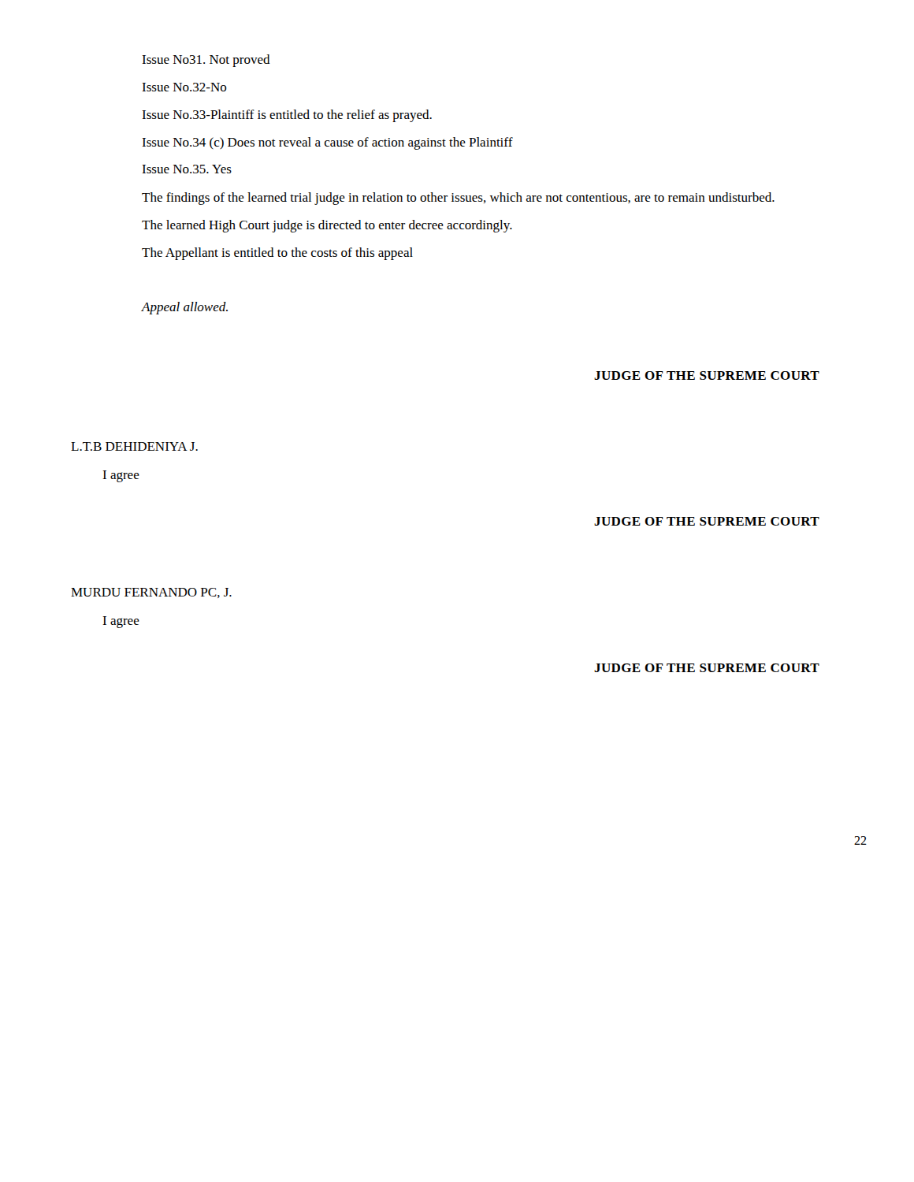Issue No31. Not proved
Issue No.32-No
Issue No.33-Plaintiff is entitled to the relief as prayed.
Issue No.34 (c) Does not reveal a cause of action against the Plaintiff
Issue No.35. Yes
The findings of the learned trial judge in relation to other issues, which are not contentious, are to remain undisturbed.
The learned High Court judge is directed to enter decree accordingly.
The Appellant is entitled to the costs of this appeal
Appeal allowed.
JUDGE OF THE SUPREME COURT
L.T.B DEHIDENIYA J.
I agree
JUDGE OF THE SUPREME COURT
MURDU FERNANDO PC, J.
I agree
JUDGE OF THE SUPREME COURT
22